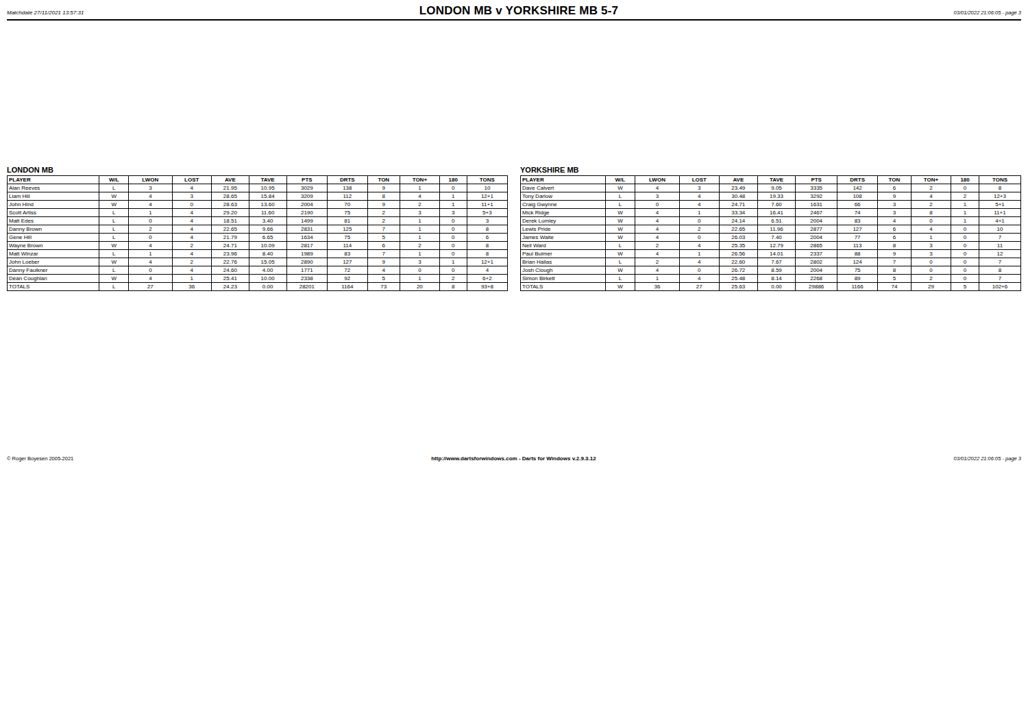Matchdate 27/11/2021 13:57:31
LONDON MB v YORKSHIRE MB 5-7
03/01/2022 21:06:05 - page 3
LONDON MB
| PLAYER | W/L | LWON | LOST | AVE | TAVE | PTS | DRTS | TON | TON+ | 180 | TONS |
| --- | --- | --- | --- | --- | --- | --- | --- | --- | --- | --- | --- |
| Alan Reeves | L | 3 | 4 | 21.95 | 10.95 | 3029 | 138 | 9 | 1 | 0 | 10 |
| Liam Hill | W | 4 | 3 | 28.65 | 15.84 | 3209 | 112 | 8 | 4 | 1 | 12+1 |
| John Hind | W | 4 | 0 | 28.63 | 13.60 | 2004 | 70 | 9 | 2 | 1 | 11+1 |
| Scott Artiss | L | 1 | 4 | 29.20 | 11.60 | 2190 | 75 | 2 | 3 | 3 | 5+3 |
| Matt Edes | L | 0 | 4 | 18.51 | 3.40 | 1499 | 81 | 2 | 1 | 0 | 3 |
| Danny Brown | L | 2 | 4 | 22.65 | 9.66 | 2831 | 125 | 7 | 1 | 0 | 8 |
| Gene Hill | L | 0 | 4 | 21.79 | 6.65 | 1634 | 75 | 5 | 1 | 0 | 6 |
| Wayne Brown | W | 4 | 2 | 24.71 | 10.09 | 2817 | 114 | 6 | 2 | 0 | 8 |
| Matt Winzar | L | 1 | 4 | 23.96 | 8.40 | 1989 | 83 | 7 | 1 | 0 | 8 |
| John Loeber | W | 4 | 2 | 22.76 | 15.05 | 2890 | 127 | 9 | 3 | 1 | 12+1 |
| Danny Faulkner | L | 0 | 4 | 24.60 | 4.00 | 1771 | 72 | 4 | 0 | 0 | 4 |
| Dean Coughlan | W | 4 | 1 | 25.41 | 10.00 | 2338 | 92 | 5 | 1 | 2 | 6+2 |
| TOTALS | L | 27 | 36 | 24.23 | 0.00 | 28201 | 1164 | 73 | 20 | 8 | 93+8 |
YORKSHIRE MB
| PLAYER | W/L | LWON | LOST | AVE | TAVE | PTS | DRTS | TON | TON+ | 180 | TONS |
| --- | --- | --- | --- | --- | --- | --- | --- | --- | --- | --- | --- |
| Dave Calvert | W | 4 | 3 | 23.49 | 9.05 | 3335 | 142 | 6 | 2 | 0 | 8 |
| Tony Darlow | L | 3 | 4 | 30.48 | 19.33 | 3292 | 108 | 9 | 4 | 2 | 12+3 |
| Craig Gwynne | L | 0 | 4 | 24.71 | 7.60 | 1631 | 66 | 3 | 2 | 1 | 5+1 |
| Mick Ridge | W | 4 | 1 | 33.34 | 16.41 | 2467 | 74 | 3 | 8 | 1 | 11+1 |
| Derek Lumley | W | 4 | 0 | 24.14 | 6.51 | 2004 | 83 | 4 | 0 | 1 | 4+1 |
| Lewis Pride | W | 4 | 2 | 22.65 | 11.96 | 2877 | 127 | 6 | 4 | 0 | 10 |
| James Waite | W | 4 | 0 | 26.03 | 7.40 | 2004 | 77 | 6 | 1 | 0 | 7 |
| Neil Ward | L | 2 | 4 | 25.35 | 12.79 | 2865 | 113 | 8 | 3 | 0 | 11 |
| Paul Bulmer | W | 4 | 1 | 26.56 | 14.01 | 2337 | 88 | 9 | 3 | 0 | 12 |
| Brian Hallas | L | 2 | 4 | 22.60 | 7.67 | 2802 | 124 | 7 | 0 | 0 | 7 |
| Josh Clough | W | 4 | 0 | 26.72 | 8.59 | 2004 | 75 | 8 | 0 | 0 | 8 |
| Simon Birkett | L | 1 | 4 | 25.48 | 8.14 | 2268 | 89 | 5 | 2 | 0 | 7 |
| TOTALS | W | 36 | 27 | 25.63 | 0.00 | 29886 | 1166 | 74 | 29 | 5 | 102+6 |
© Roger Boyesen 2005-2021
http://www.dartsforwindows.com - Darts for Windows v.2.9.3.12
03/01/2022 21:06:05 - page 3